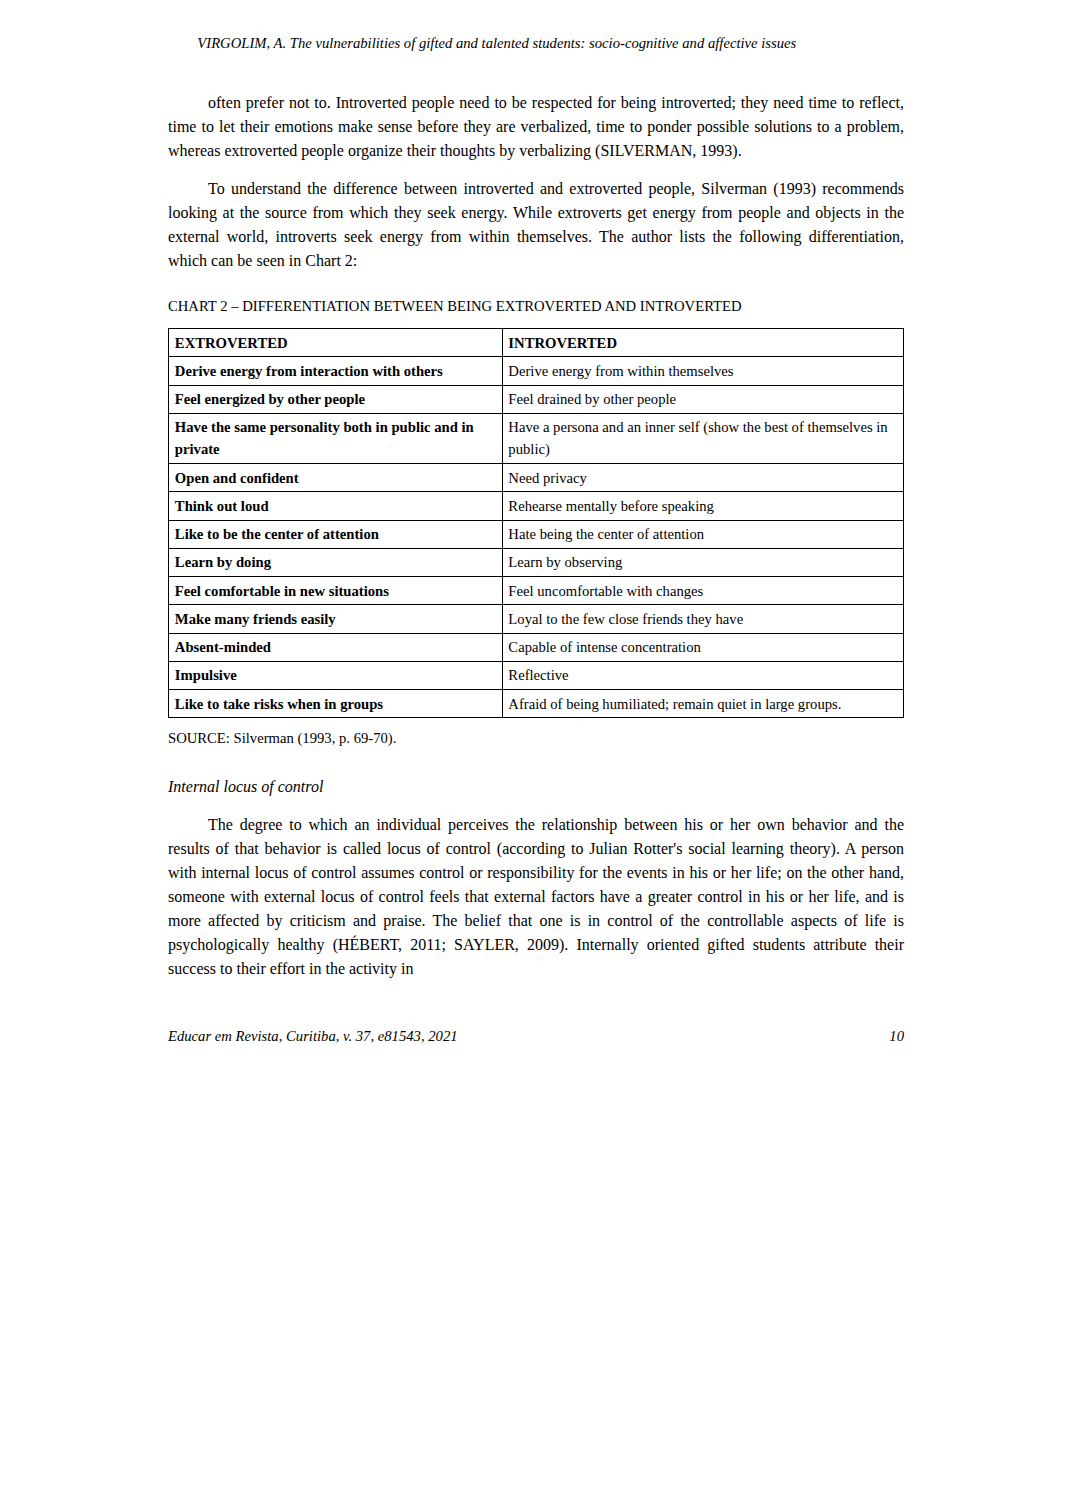VIRGOLIM, A. The vulnerabilities of gifted and talented students: socio-cognitive and affective issues
often prefer not to. Introverted people need to be respected for being introverted; they need time to reflect, time to let their emotions make sense before they are verbalized, time to ponder possible solutions to a problem, whereas extroverted people organize their thoughts by verbalizing (SILVERMAN, 1993).
To understand the difference between introverted and extroverted people, Silverman (1993) recommends looking at the source from which they seek energy. While extroverts get energy from people and objects in the external world, introverts seek energy from within themselves. The author lists the following differentiation, which can be seen in Chart 2:
CHART 2 – DIFFERENTIATION BETWEEN BEING EXTROVERTED AND INTROVERTED
| EXTROVERTED | INTROVERTED |
| --- | --- |
| Derive energy from interaction with others | Derive energy from within themselves |
| Feel energized by other people | Feel drained by other people |
| Have the same personality both in public and in private | Have a persona and an inner self (show the best of themselves in public) |
| Open and confident | Need privacy |
| Think out loud | Rehearse mentally before speaking |
| Like to be the center of attention | Hate being the center of attention |
| Learn by doing | Learn by observing |
| Feel comfortable in new situations | Feel uncomfortable with changes |
| Make many friends easily | Loyal to the few close friends they have |
| Absent-minded | Capable of intense concentration |
| Impulsive | Reflective |
| Like to take risks when in groups | Afraid of being humiliated; remain quiet in large groups. |
SOURCE: Silverman (1993, p. 69-70).
Internal locus of control
The degree to which an individual perceives the relationship between his or her own behavior and the results of that behavior is called locus of control (according to Julian Rotter's social learning theory). A person with internal locus of control assumes control or responsibility for the events in his or her life; on the other hand, someone with external locus of control feels that external factors have a greater control in his or her life, and is more affected by criticism and praise. The belief that one is in control of the controllable aspects of life is psychologically healthy (HÉBERT, 2011; SAYLER, 2009). Internally oriented gifted students attribute their success to their effort in the activity in
Educar em Revista, Curitiba, v. 37, e81543, 2021 10